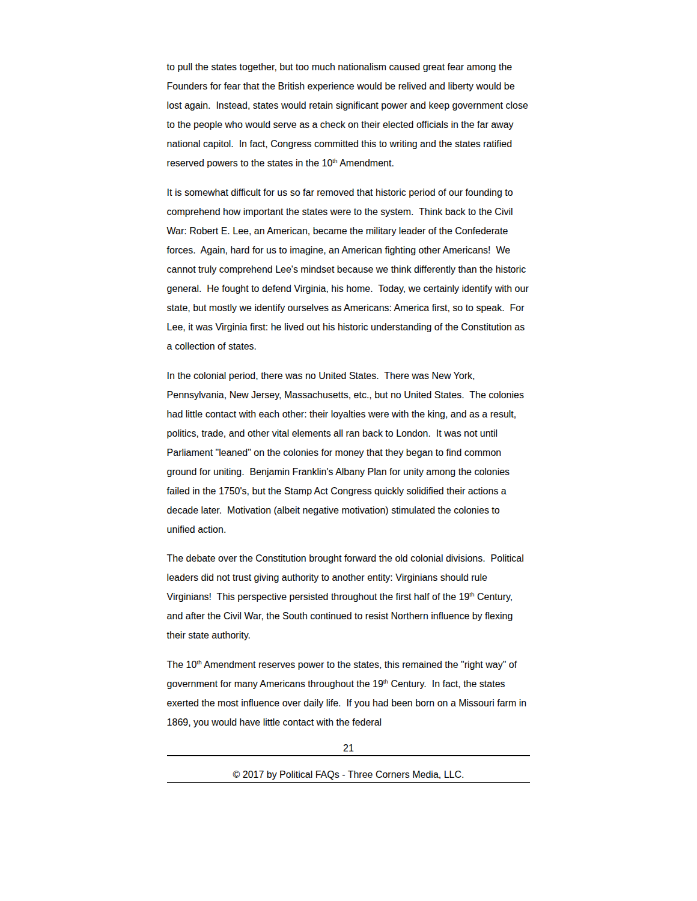to pull the states together, but too much nationalism caused great fear among the Founders for fear that the British experience would be relived and liberty would be lost again. Instead, states would retain significant power and keep government close to the people who would serve as a check on their elected officials in the far away national capitol. In fact, Congress committed this to writing and the states ratified reserved powers to the states in the 10th Amendment.
It is somewhat difficult for us so far removed that historic period of our founding to comprehend how important the states were to the system. Think back to the Civil War: Robert E. Lee, an American, became the military leader of the Confederate forces. Again, hard for us to imagine, an American fighting other Americans! We cannot truly comprehend Lee's mindset because we think differently than the historic general. He fought to defend Virginia, his home. Today, we certainly identify with our state, but mostly we identify ourselves as Americans: America first, so to speak. For Lee, it was Virginia first: he lived out his historic understanding of the Constitution as a collection of states.
In the colonial period, there was no United States. There was New York, Pennsylvania, New Jersey, Massachusetts, etc., but no United States. The colonies had little contact with each other: their loyalties were with the king, and as a result, politics, trade, and other vital elements all ran back to London. It was not until Parliament "leaned" on the colonies for money that they began to find common ground for uniting. Benjamin Franklin's Albany Plan for unity among the colonies failed in the 1750's, but the Stamp Act Congress quickly solidified their actions a decade later. Motivation (albeit negative motivation) stimulated the colonies to unified action.
The debate over the Constitution brought forward the old colonial divisions. Political leaders did not trust giving authority to another entity: Virginians should rule Virginians! This perspective persisted throughout the first half of the 19th Century, and after the Civil War, the South continued to resist Northern influence by flexing their state authority.
The 10th Amendment reserves power to the states, this remained the "right way" of government for many Americans throughout the 19th Century. In fact, the states exerted the most influence over daily life. If you had been born on a Missouri farm in 1869, you would have little contact with the federal
21
© 2017 by Political FAQs - Three Corners Media, LLC.